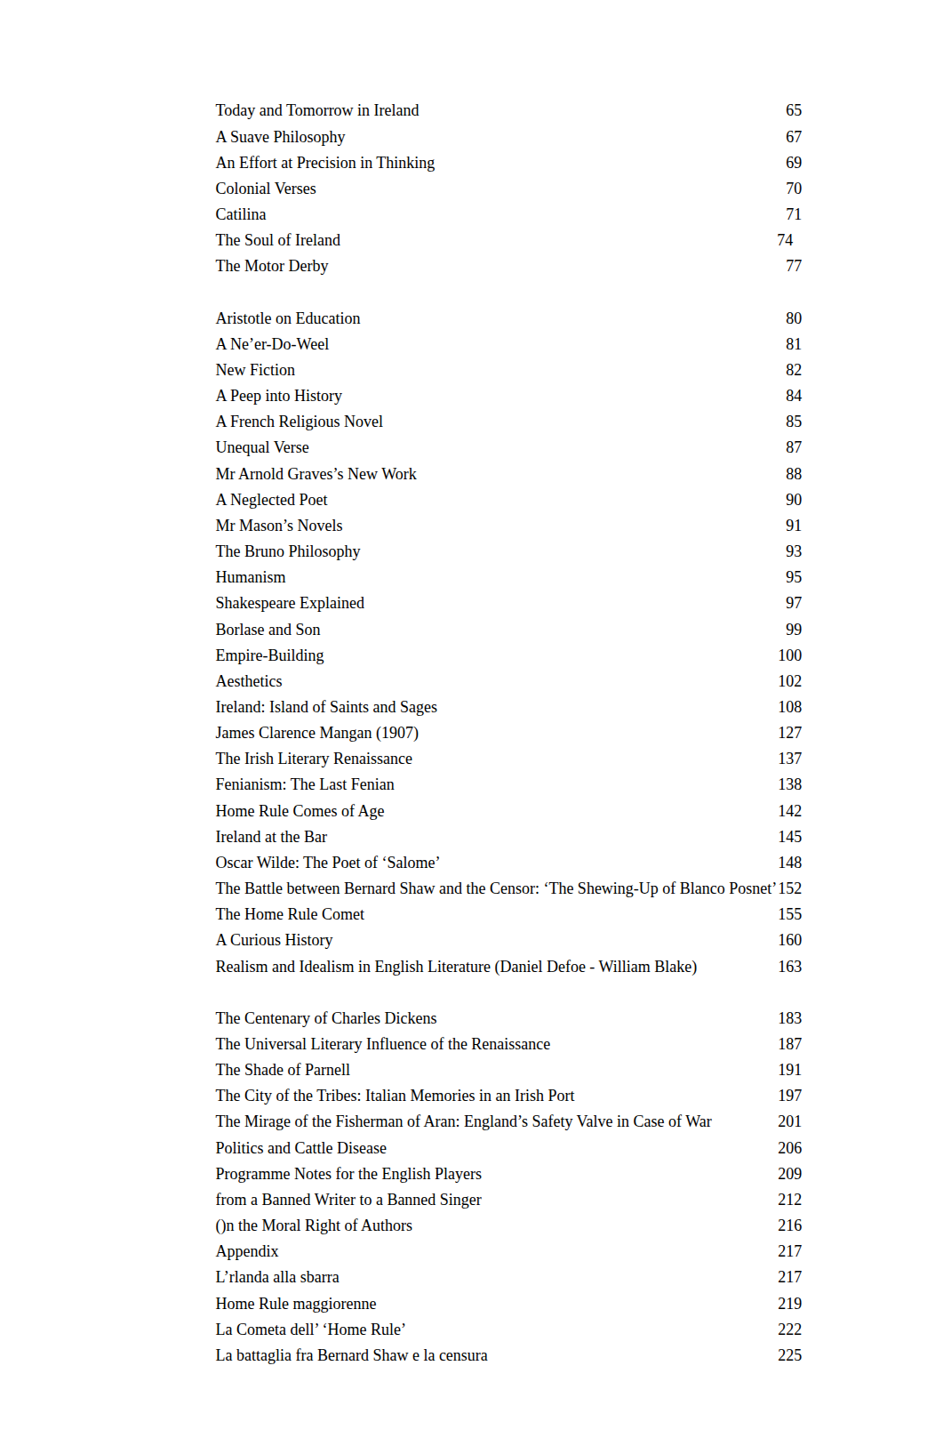| Today and Tomorrow in Ireland | 65 |
| A Suave Philosophy | 67 |
| An Effort at Precision in Thinking | 69 |
| Colonial Verses | 70 |
| Catilina | 71 |
| The Soul of Ireland | 74 |
| The Motor Derby | 77 |
| Aristotle on Education | 80 |
| A Ne’er-Do-Weel | 81 |
| New Fiction | 82 |
| A Peep into History | 84 |
| A French Religious Novel | 85 |
| Unequal Verse | 87 |
| Mr Arnold Graves’s New Work | 88 |
| A Neglected Poet | 90 |
| Mr Mason’s Novels | 91 |
| The Bruno Philosophy | 93 |
| Humanism | 95 |
| Shakespeare Explained | 97 |
| Borlase and Son | 99 |
| Empire-Building | 100 |
| Aesthetics | 102 |
| Ireland: Island of Saints and Sages | 108 |
| James Clarence Mangan (1907) | 127 |
| The Irish Literary Renaissance | 137 |
| Fenianism: The Last Fenian | 138 |
| Home Rule Comes of Age | 142 |
| Ireland at the Bar | 145 |
| Oscar Wilde: The Poet of ‘Salome’ | 148 |
| The Battle between Bernard Shaw and the Censor: ‘The Shewing-Up of Blanco Posnet’ | 152 |
| The Home Rule Comet | 155 |
| A Curious History | 160 |
| Realism and Idealism in English Literature (Daniel Defoe - William Blake) | 163 |
| The Centenary of Charles Dickens | 183 |
| The Universal Literary Influence of the Renaissance | 187 |
| The Shade of Parnell | 191 |
| The City of the Tribes: Italian Memories in an Irish Port | 197 |
| The Mirage of the Fisherman of Aran: England’s Safety Valve in Case of War | 201 |
| Politics and Cattle Disease | 206 |
| Programme Notes for the English Players | 209 |
| from a Banned Writer to a Banned Singer | 212 |
| ()n the Moral Right of Authors | 216 |
| Appendix | 217 |
| L’rlanda alla sbarra | 217 |
| Home Rule maggiorenne | 219 |
| La Cometa dell’ ‘Home Rule’ | 222 |
| La battaglia fra Bernard Shaw e la censura | 225 |